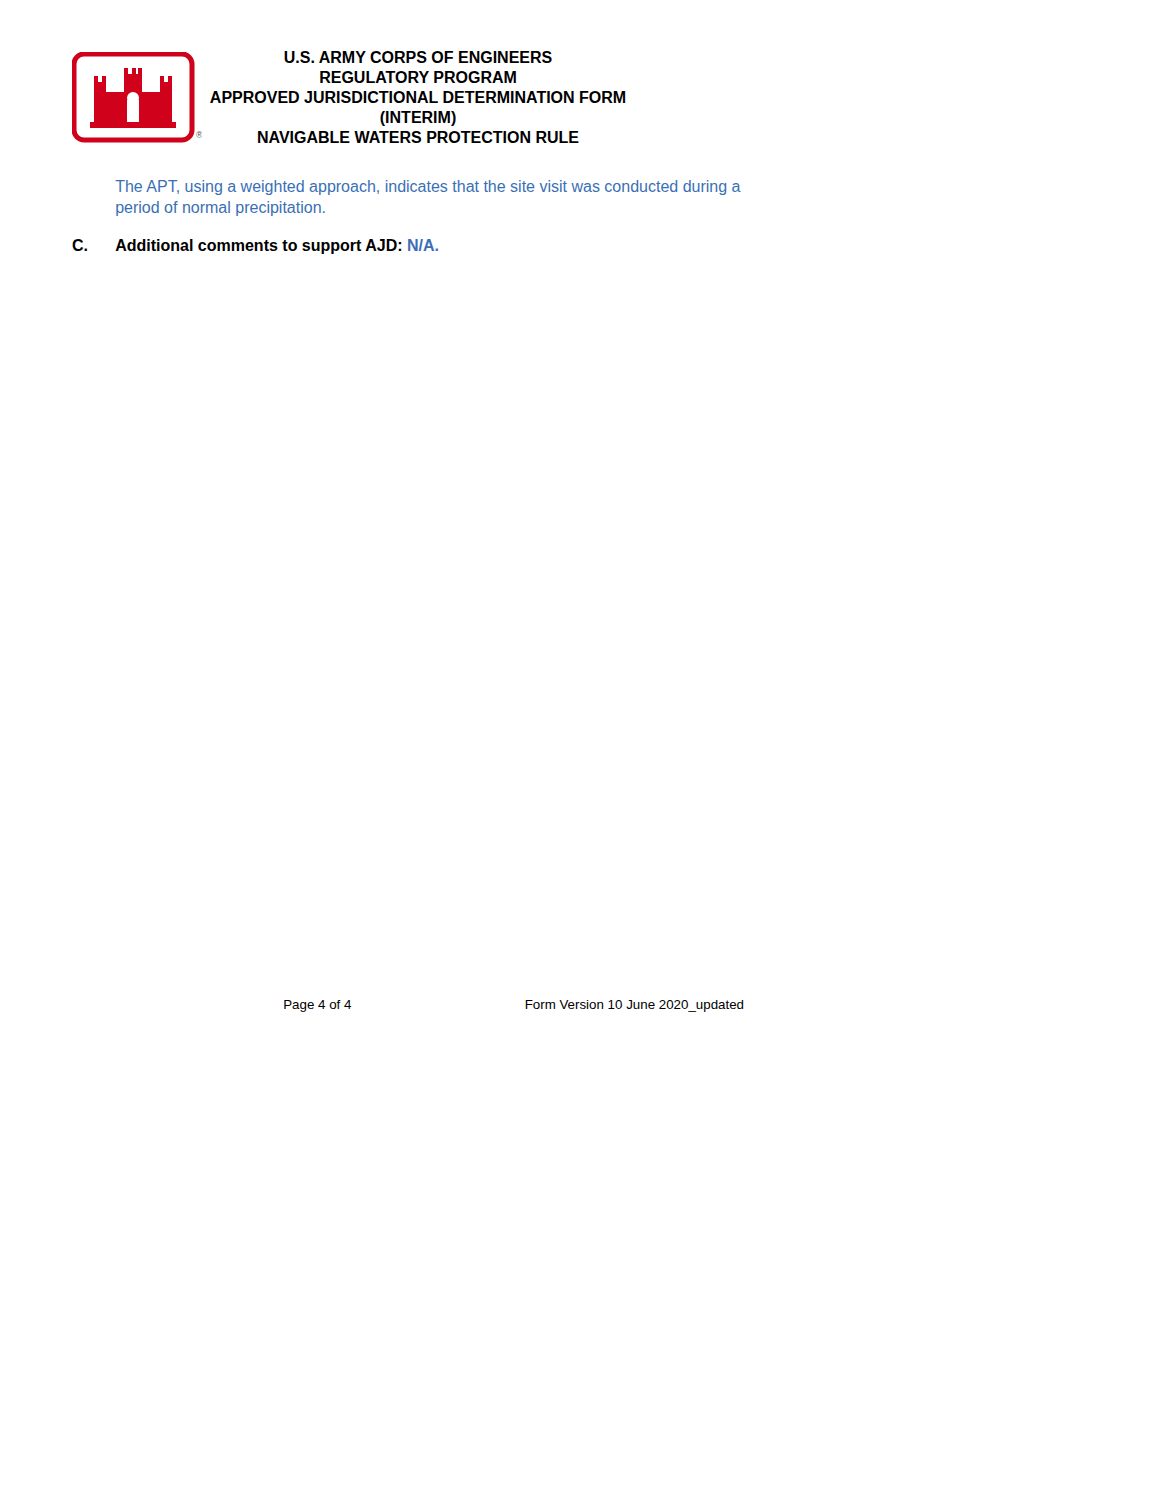®
U.S. ARMY CORPS OF ENGINEERS
REGULATORY PROGRAM
APPROVED JURISDICTIONAL DETERMINATION FORM (INTERIM)
NAVIGABLE WATERS PROTECTION RULE
The APT, using a weighted approach, indicates that the site visit was conducted during a period of normal precipitation.
C.
Additional comments to support AJD: N/A.
Page 4 of 4
Form Version 10 June 2020_updated